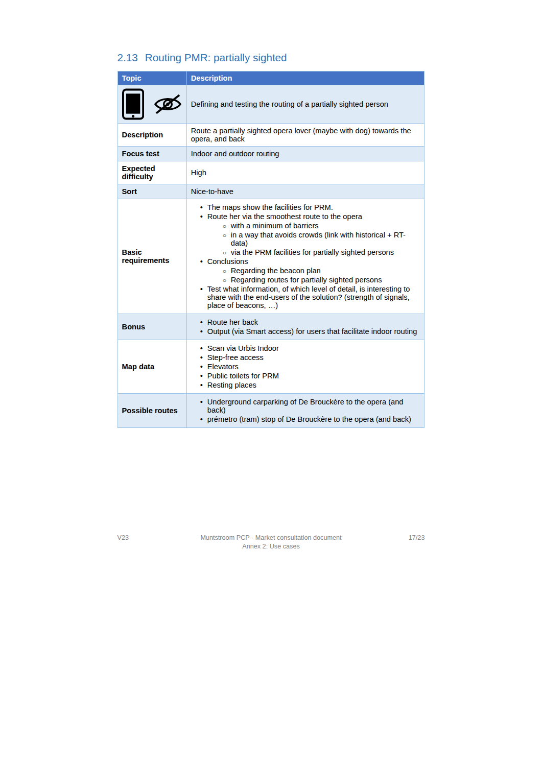2.13 Routing PMR: partially sighted
| Topic | Description |
| --- | --- |
| | Defining and testing the routing of a partially sighted person |
| Description | Route a partially sighted opera lover (maybe with dog) towards the opera, and back |
| Focus test | Indoor and outdoor routing |
| Expected difficulty | High |
| Sort | Nice-to-have |
| Basic requirements | The maps show the facilities for PRM. Route her via the smoothest route to the opera with a minimum of barriers in a way that avoids crowds (link with historical + RT-data) via the PRM facilities for partially sighted persons Conclusions Regarding the beacon plan Regarding routes for partially sighted persons Test what information, of which level of detail, is interesting to share with the end-users of the solution? (strength of signals, place of beacons, …) |
| Bonus | Route her back Output (via Smart access) for users that facilitate indoor routing |
| Map data | Scan via Urbis Indoor Step-free access Elevators Public toilets for PRM Resting places |
| Possible routes | Underground carparking of De Brouckère to the opera (and back) prémetro (tram) stop of De Brouckère to the opera (and back) |
V23
Muntstroom PCP - Market consultation document Annex 2: Use cases
17/23